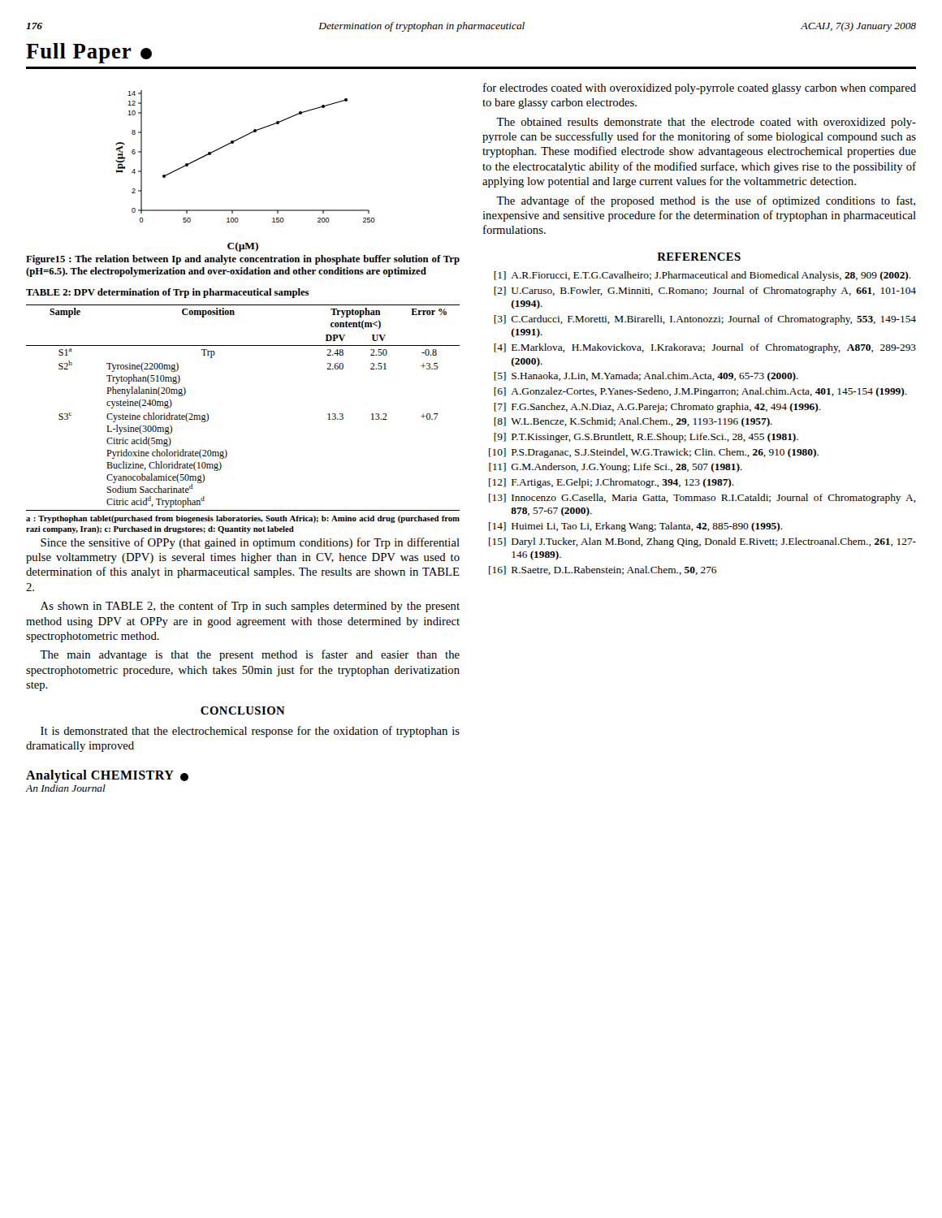176 Determination of tryptophan in pharmaceutical ACAIJ, 7(3) January 2008
Full Paper
Ip(µA)
0 2 4 6 8 10 12 14 0 50 100 150 200 250
C(µM)
Figure15 : The relation between Ip and analyte concentration in phosphate buffer solution of Trp (pH=6.5). The electropolymerization and over-oxidation and other conditions are optimized
TABLE 2: DPV determination of Trp in pharmaceutical samples
| Sample | Composition | Tryptophan content(m<) | Error % |
| --- | --- | --- | --- |
| DPV | UV |
| S1 a | Trp | 2.48 | 2.50 | -0.8 |
| S2 b | Tyrosine(2200mg) Trytophan(510mg) Phenylalanin(20mg) cysteine(240mg) | 2.60 | 2.51 | +3.5 |
| S3 c | Cysteine chloridrate(2mg) L-lysine(300mg) Citric acid(5mg) Pyridoxine choloridrate(20mg) Buclizine, Chloridrate(10mg) Cyanocobalamice(50mg) Sodium Saccharinate d Citric acid d , Tryptophan d | 13.3 | 13.2 | +0.7 |
a : Trypthophan tablet(purchased from biogenesis laboratories, South Africa); b: Amino acid drug (purchased from razi company, Iran); c: Purchased in drugstores; d: Quantity not labeled
Since the sensitive of OPPy (that gained in optimum conditions) for Trp in differential pulse voltammetry (DPV) is several times higher than in CV, hence DPV was used to determination of this analyt in pharmaceutical samples. The results are shown in TABLE 2.
As shown in TABLE 2, the content of Trp in such samples determined by the present method using DPV at OPPy are in good agreement with those determined by indirect spectrophotometric method.
The main advantage is that the present method is faster and easier than the spectrophotometric procedure, which takes 50min just for the tryptophan derivatization step.
CONCLUSION
It is demonstrated that the electrochemical response for the oxidation of tryptophan is dramatically improved
Analytical CHEMISTRY
An Indian Journal
for electrodes coated with overoxidized poly-pyrrole coated glassy carbon when compared to bare glassy carbon electrodes.
The obtained results demonstrate that the electrode coated with overoxidized poly-pyrrole can be successfully used for the monitoring of some biological compound such as tryptophan. These modified electrode show advantageous electrochemical properties due to the electrocatalytic ability of the modified surface, which gives rise to the possibility of applying low potential and large current values for the voltammetric detection.
The advantage of the proposed method is the use of optimized conditions to fast, inexpensive and sensitive procedure for the determination of tryptophan in pharmaceutical formulations.
REFERENCES
[1] A.R.Fiorucci, E.T.G.Cavalheiro; J.Pharmaceutical and Biomedical Analysis, 28, 909 (2002).
[2] U.Caruso, B.Fowler, G.Minniti, C.Romano; Journal of Chromatography A, 661, 101-104 (1994).
[3] C.Carducci, F.Moretti, M.Birarelli, I.Antonozzi; Journal of Chromatography, 553, 149-154 (1991).
[4] E.Marklova, H.Makovickova, I.Krakorava; Journal of Chromatography, A870, 289-293 (2000).
[5] S.Hanaoka, J.Lin, M.Yamada; Anal.chim.Acta, 409, 65-73 (2000).
[6] A.Gonzalez-Cortes, P.Yanes-Sedeno, J.M.Pingarron; Anal.chim.Acta, 401, 145-154 (1999).
[7] F.G.Sanchez, A.N.Diaz, A.G.Pareja; Chromato graphia, 42, 494 (1996).
[8] W.L.Bencze, K.Schmid; Anal.Chem., 29, 1193-1196 (1957).
[9] P.T.Kissinger, G.S.Bruntlett, R.E.Shoup; Life.Sci., 28, 455 (1981).
[10] P.S.Draganac, S.J.Steindel, W.G.Trawick; Clin. Chem., 26, 910 (1980).
[11] G.M.Anderson, J.G.Young; Life Sci., 28, 507 (1981).
[12] F.Artigas, E.Gelpi; J.Chromatogr., 394, 123 (1987).
[13] Innocenzo G.Casella, Maria Gatta, Tommaso R.I.Cataldi; Journal of Chromatography A, 878, 57-67 (2000).
[14] Huimei Li, Tao Li, Erkang Wang; Talanta, 42, 885-890 (1995).
[15] Daryl J.Tucker, Alan M.Bond, Zhang Qing, Donald E.Rivett; J.Electroanal.Chem., 261, 127-146 (1989).
[16] R.Saetre, D.L.Rabenstein; Anal.Chem., 50, 276